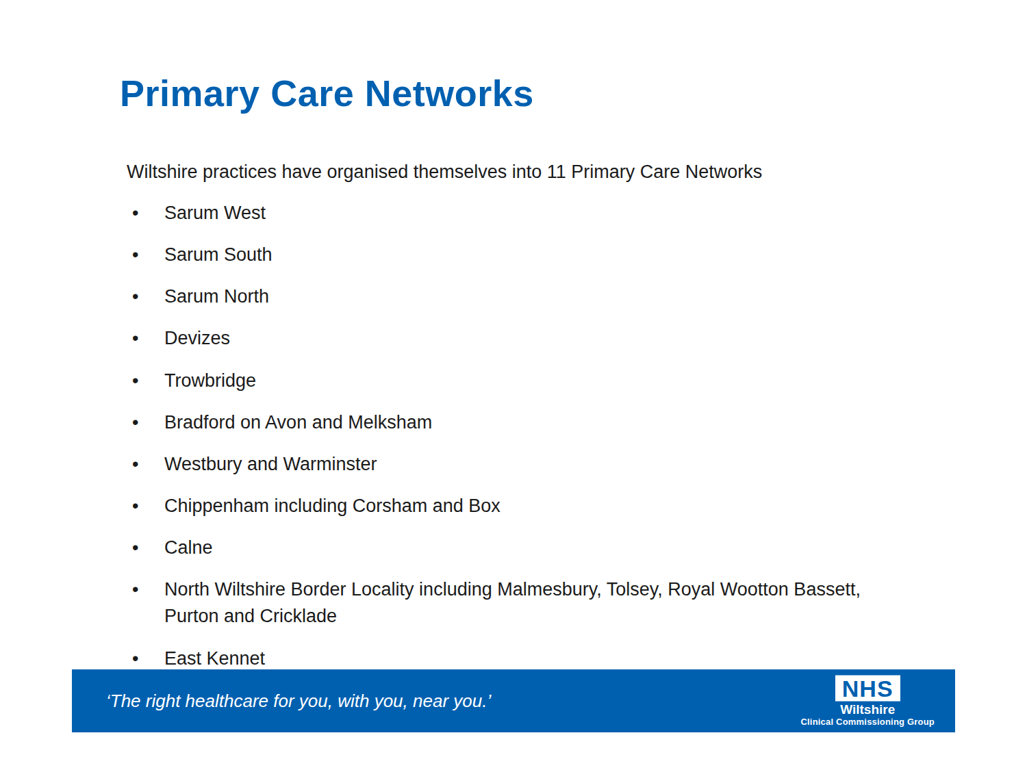Primary Care Networks
Wiltshire practices have organised themselves into 11 Primary Care Networks
Sarum West
Sarum South
Sarum North
Devizes
Trowbridge
Bradford on Avon and Melksham
Westbury and Warminster
Chippenham including Corsham and Box
Calne
North Wiltshire Border Locality including Malmesbury, Tolsey, Royal Wootton Bassett, Purton and Cricklade
East Kennet
‘The right healthcare for you, with you, near you.’
NHS
Wiltshire
Clinical Commissioning Group